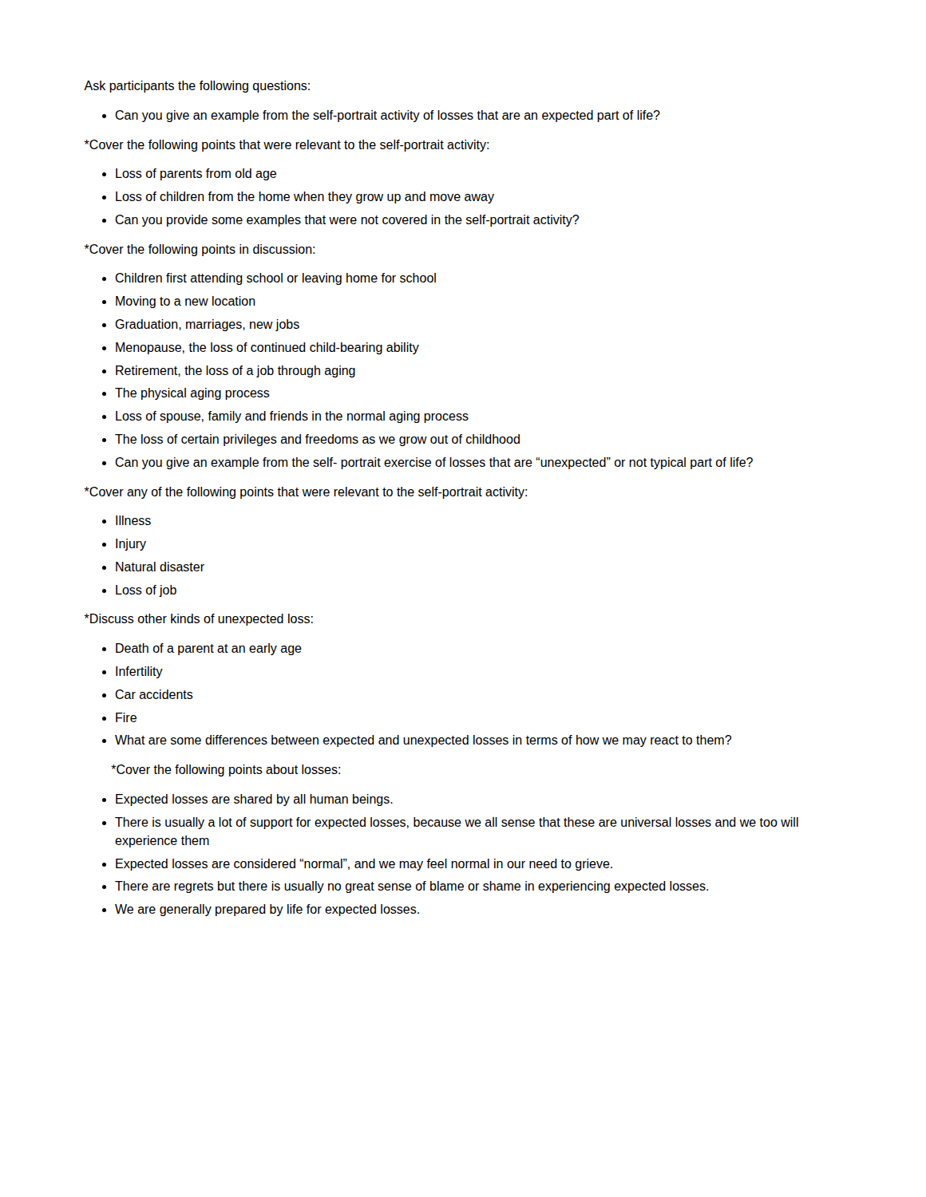Ask participants the following questions:
Can you give an example from the self-portrait activity of losses that are an expected part of life?
*Cover the following points that were relevant to the self-portrait activity:
Loss of parents from old age
Loss of children from the home when they grow up and move away
Can you provide some examples that were not covered in the self-portrait activity?
*Cover the following points in discussion:
Children first attending school or leaving home for school
Moving to a new location
Graduation, marriages, new jobs
Menopause, the loss of continued child-bearing ability
Retirement, the loss of a job through aging
The physical aging process
Loss of spouse, family and friends in the normal aging process
The loss of certain privileges and freedoms as we grow out of childhood
Can you give an example from the self- portrait exercise of losses that are “unexpected” or not typical part of life?
*Cover any of the following points that were relevant to the self-portrait activity:
Illness
Injury
Natural disaster
Loss of job
*Discuss other kinds of unexpected loss:
Death of a parent at an early age
Infertility
Car accidents
Fire
What are some differences between expected and unexpected losses in terms of how we may react to them?
*Cover the following points about losses:
Expected losses are shared by all human beings.
There is usually a lot of support for expected losses, because we all sense that these are universal losses and we too will experience them
Expected losses are considered “normal”, and we may feel normal in our need to grieve.
There are regrets but there is usually no great sense of blame or shame in experiencing expected losses.
We are generally prepared by life for expected losses.